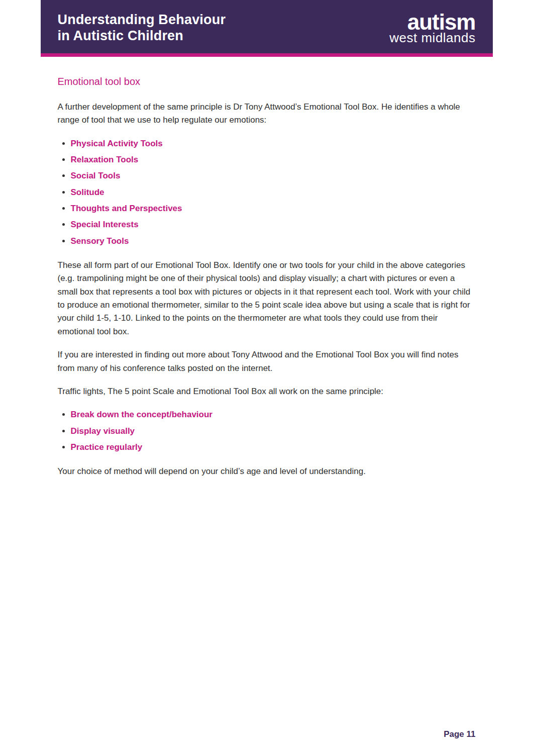Understanding Behaviour
in Autistic Children
autism west midlands
Emotional tool box
A further development of the same principle is Dr Tony Attwood’s Emotional Tool Box. He identifies a whole range of tool that we use to help regulate our emotions:
Physical Activity Tools
Relaxation Tools
Social Tools
Solitude
Thoughts and Perspectives
Special Interests
Sensory Tools
These all form part of our Emotional Tool Box. Identify one or two tools for your child in the above categories (e.g. trampolining might be one of their physical tools) and display visually; a chart with pictures or even a small box that represents a tool box with pictures or objects in it that represent each tool. Work with your child to produce an emotional thermometer, similar to the 5 point scale idea above but using a scale that is right for your child 1-5, 1-10. Linked to the points on the thermometer are what tools they could use from their emotional tool box.
If you are interested in finding out more about Tony Attwood and the Emotional Tool Box you will find notes from many of his conference talks posted on the internet.
Traffic lights, The 5 point Scale and Emotional Tool Box all work on the same principle:
Break down the concept/behaviour
Display visually
Practice regularly
Your choice of method will depend on your child’s age and level of understanding.
Page 11